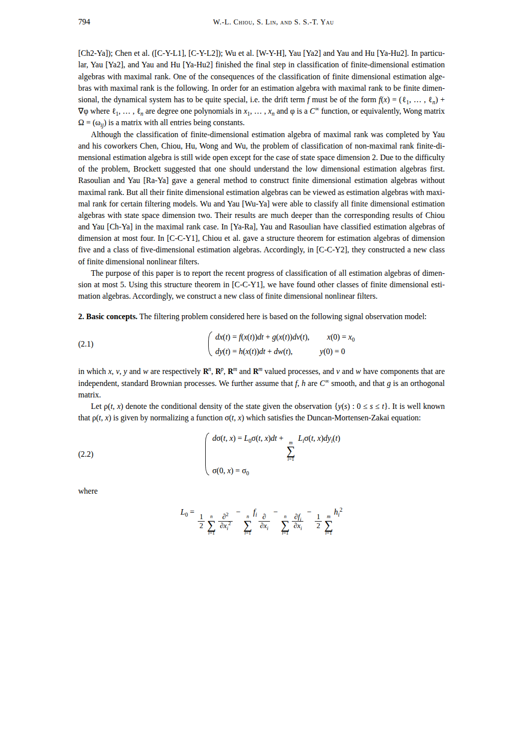794 W.-L. Chiou, S. Lin, and S. S.-T. Yau
[Ch2-Ya]); Chen et al. ([C-Y-L1], [C-Y-L2]); Wu et al. [W-Y-H], Yau [Ya2] and Yau and Hu [Ya-Hu2]. In particular, Yau [Ya2], and Yau and Hu [Ya-Hu2] finished the final step in classification of finite-dimensional estimation algebras with maximal rank. One of the consequences of the classification of finite dimensional estimation algebras with maximal rank is the following. In order for an estimation algebra with maximal rank to be finite dimensional, the dynamical system has to be quite special, i.e. the drift term f must be of the form f(x) = (ℓ1, … , ℓn) + ∇φ where ℓ1, … , ℓn are degree one polynomials in x1, … , xn and φ is a C∞ function, or equivalently, Wong matrix Ω = (ωij) is a matrix with all entries being constants.
Although the classification of finite-dimensional estimation algebra of maximal rank was completed by Yau and his coworkers Chen, Chiou, Hu, Wong and Wu, the problem of classification of non-maximal rank finite-dimensional estimation algebra is still wide open except for the case of state space dimension 2. Due to the difficulty of the problem, Brockett suggested that one should understand the low dimensional estimation algebras first. Rasoulian and Yau [Ra-Ya] gave a general method to construct finite dimensional estimation algebras without maximal rank. But all their finite dimensional estimation algebras can be viewed as estimation algebras with maximal rank for certain filtering models. Wu and Yau [Wu-Ya] were able to classify all finite dimensional estimation algebras with state space dimension two. Their results are much deeper than the corresponding results of Chiou and Yau [Ch-Ya] in the maximal rank case. In [Ya-Ra], Yau and Rasoulian have classified estimation algebras of dimension at most four. In [C-C-Y1], Chiou et al. gave a structure theorem for estimation algebras of dimension five and a class of five-dimensional estimation algebras. Accordingly, in [C-C-Y2], they constructed a new class of finite dimensional nonlinear filters.
The purpose of this paper is to report the recent progress of classification of all estimation algebras of dimension at most 5. Using this structure theorem in [C-C-Y1], we have found other classes of finite dimensional estimation algebras. Accordingly, we construct a new class of finite dimensional nonlinear filters.
2. Basic concepts.
The filtering problem considered here is based on the following signal observation model:
(2.1)
dx(t) = f(x(t))dt + g(x(t))dv(t), x(0) = x0 dy(t) = h(x(t))dt + dw(t), y(0) = 0
in which x, v, y and w are respectively Rn, Rp, Rm and Rm valued processes, and v and w have components that are independent, standard Brownian processes. We further assume that f, h are C∞ smooth, and that g is an orthogonal matrix.
Let ρ(t, x) denote the conditional density of the state given the observation {y(s) : 0 ≤ s ≤ t}. It is well known that ρ(t, x) is given by normalizing a function σ(t, x) which satisfies the Duncan-Mortensen-Zakai equation:
(2.2)
dσ(t, x) = L0σ(t, x)dt + m∑i=1 Liσ(t, x)dyi(t) σ(0, x) = σ0
where
L0 = 12 n∑i=1∂2∂xi2 − n∑i=1 fi∂∂xi − n∑i=1∂fi∂xi − 12 m∑i=1 hi2